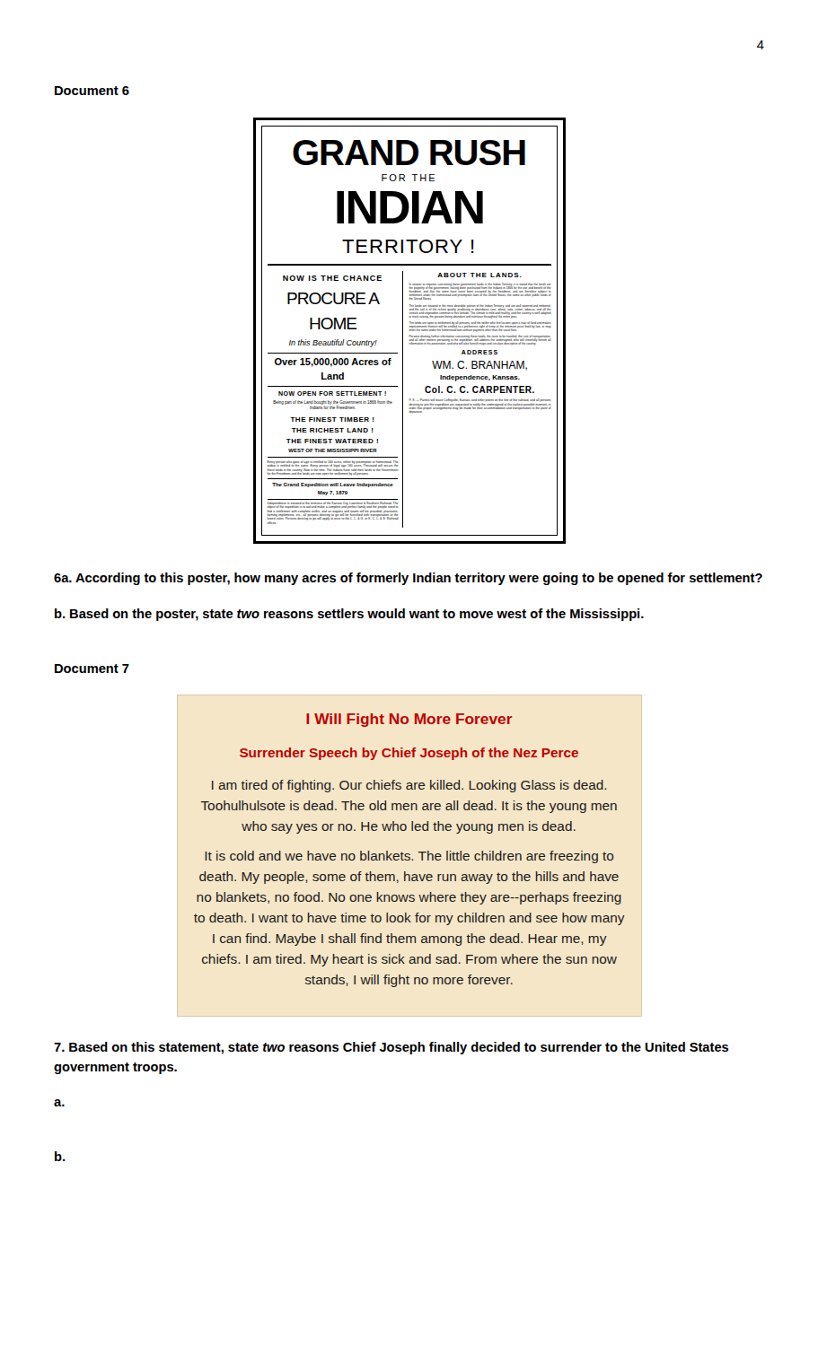4
Document 6
GRAND RUSH
FOR THE
INDIAN
TERRITORY !
NOW IS THE CHANCE
PROCURE A HOME
In this Beautiful Country!
Over 15,000,000 Acres of Land
NOW OPEN FOR SETTLEMENT !
Being part of the Land bought by the Government in 1866 from the Indians for the Freedmen.
THE FINEST TIMBER !
THE RICHEST LAND !
THE FINEST WATERED !
WEST OF THE MISSISSIPPI RIVER
Every person who goes of age is entitled to 160 acres, either by preemption or homestead. The widow is entitled to the same. Every person of legal age 160 acres. Thousand will secure the finest lands in the country. Now is the time. The Indians have sold their lands to the Government for the Freedmen and the lands are now open for settlement by all persons.
The Grand Expedition will Leave Independence May 7, 1879
Independence is situated at the terminus of the Kansas City, Lawrence & Southern Railroad. The object of the expedition is to aid and make a complete and perfect family and the people need to find a settlement with complete outfits, and as wagons and teams will be provided, provisions, farming implements, etc., all persons desiring to go will be furnished with transportation at the lowest rates. Persons desiring to go will apply at once to the L. L. & G. or K. C. L. & S. Railroad offices.
ABOUT THE LANDS.
In answer to inquiries concerning these government lands in the Indian Territory, it is stated that the lands are the property of the government, having been purchased from the Indians in 1866 for the use and benefit of the freedmen, and that the same have never been occupied by the freedmen, and are therefore subject to settlement under the homestead and preemption laws of the United States, the same as other public lands of the United States.
The lands are situated in the most desirable portion of the Indian Territory, and are well watered and timbered, and the soil is of the richest quality, producing in abundance corn, wheat, oats, cotton, tobacco, and all the cereals and vegetables common to this latitude. The climate is mild and healthy, and the country is well adapted to stock raising, the grasses being abundant and nutritious throughout the entire year.
The lands are open to settlement by all persons, and the settler who first locates upon a tract of land and makes improvements thereon will be entitled to a preference right of entry at the minimum price fixed by law, or may enter the same under the homestead laws without payment other than the usual fees.
Persons desiring further information concerning these lands, the route to be traveled, the cost of transportation, and all other matters pertaining to the expedition, will address the undersigned, who will cheerfully furnish all information in his possession, and who will also furnish maps and circulars descriptive of the country.
ADDRESS
WM. C. BRANHAM,
Independence, Kansas.
Col. C. C. CARPENTER.
P. S. — Parties will leave Coffeyville, Kansas, and other points on the line of the railroad, and all persons desiring to join the expedition are requested to notify the undersigned at the earliest possible moment, in order that proper arrangements may be made for their accommodation and transportation to the point of departure.
6a. According to this poster, how many acres of formerly Indian territory were going to be opened for settlement?
b. Based on the poster, state two reasons settlers would want to move west of the Mississippi.
Document 7
I Will Fight No More Forever
Surrender Speech by Chief Joseph of the Nez Perce
I am tired of fighting. Our chiefs are killed. Looking Glass is dead. Toohulhulsote is dead. The old men are all dead. It is the young men who say yes or no. He who led the young men is dead.
It is cold and we have no blankets. The little children are freezing to death. My people, some of them, have run away to the hills and have no blankets, no food. No one knows where they are--perhaps freezing to death. I want to have time to look for my children and see how many I can find. Maybe I shall find them among the dead. Hear me, my chiefs. I am tired. My heart is sick and sad. From where the sun now stands, I will fight no more forever.
7. Based on this statement, state two reasons Chief Joseph finally decided to surrender to the United States government troops.
a.
b.